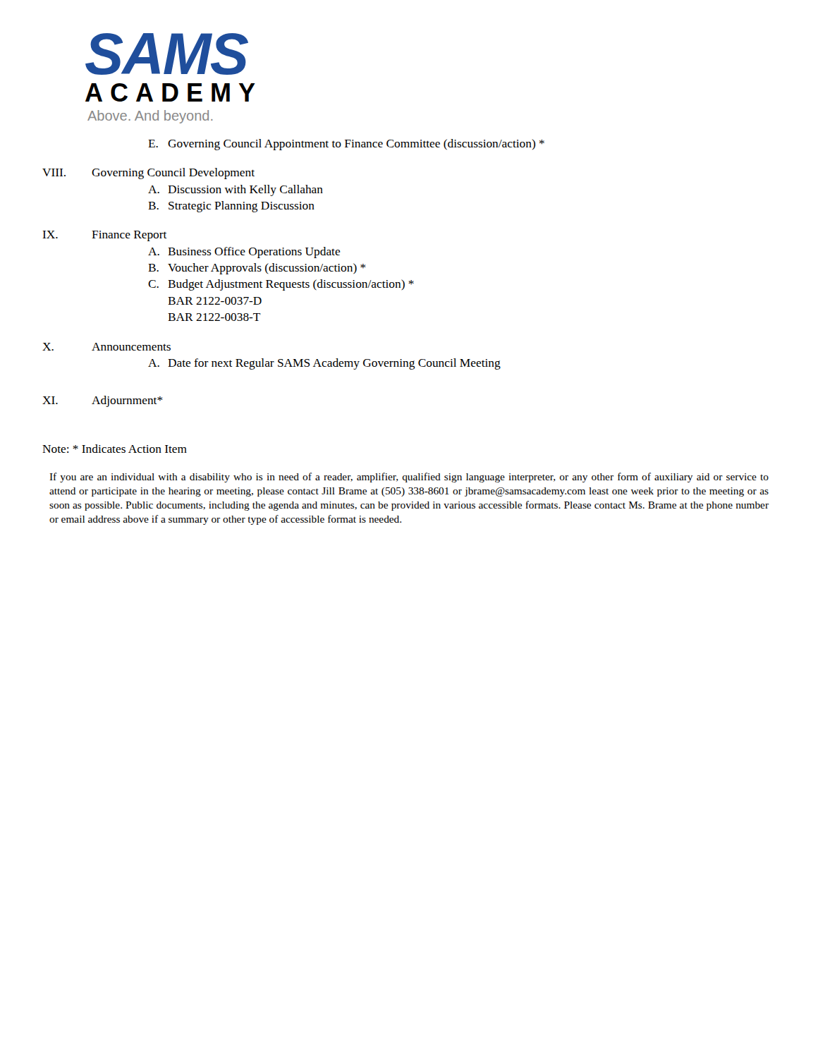SAMS
ACADEMY
Above. And beyond.
E. Governing Council Appointment to Finance Committee (discussion/action) *
VIII.
Governing Council Development
A. Discussion with Kelly Callahan
B. Strategic Planning Discussion
IX.
Finance Report
A. Business Office Operations Update
B. Voucher Approvals (discussion/action) *
C. Budget Adjustment Requests (discussion/action) *
BAR 2122-0037-D
BAR 2122-0038-T
X.
Announcements
A. Date for next Regular SAMS Academy Governing Council Meeting
XI.
Adjournment*
Note: * Indicates Action Item
If you are an individual with a disability who is in need of a reader, amplifier, qualified sign language interpreter, or any other form of auxiliary aid or service to attend or participate in the hearing or meeting, please contact Jill Brame at (505) 338-8601 or jbrame@samsacademy.com least one week prior to the meeting or as soon as possible. Public documents, including the agenda and minutes, can be provided in various accessible formats. Please contact Ms. Brame at the phone number or email address above if a summary or other type of accessible format is needed.